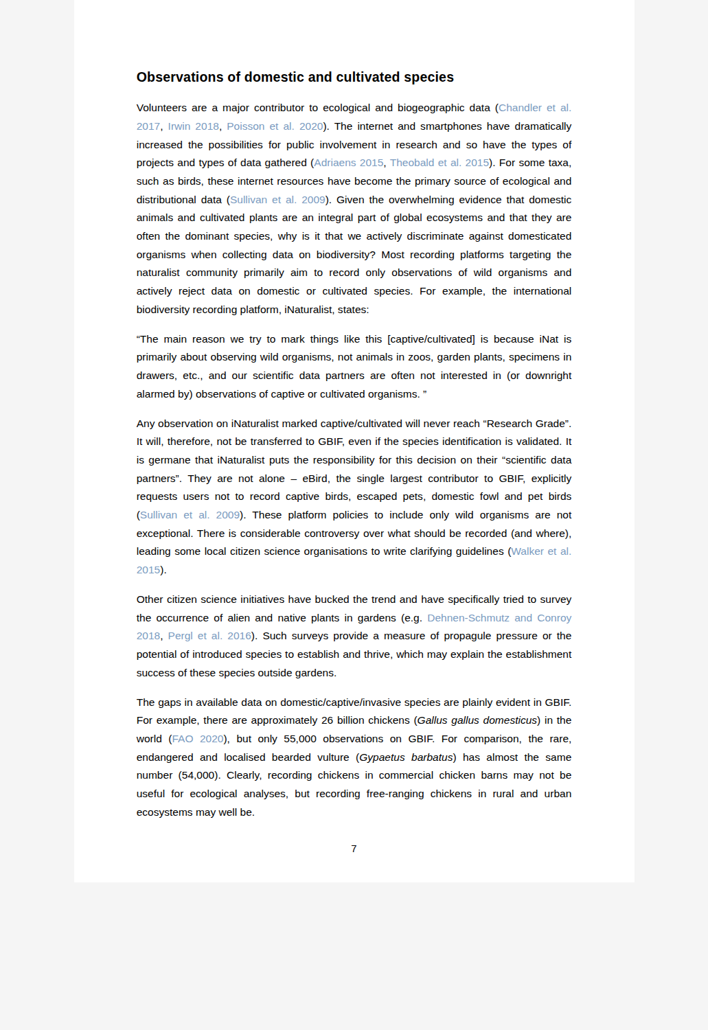Observations of domestic and cultivated species
Volunteers are a major contributor to ecological and biogeographic data (Chandler et al. 2017, Irwin 2018, Poisson et al. 2020). The internet and smartphones have dramatically increased the possibilities for public involvement in research and so have the types of projects and types of data gathered (Adriaens 2015, Theobald et al. 2015). For some taxa, such as birds, these internet resources have become the primary source of ecological and distributional data (Sullivan et al. 2009). Given the overwhelming evidence that domestic animals and cultivated plants are an integral part of global ecosystems and that they are often the dominant species, why is it that we actively discriminate against domesticated organisms when collecting data on biodiversity? Most recording platforms targeting the naturalist community primarily aim to record only observations of wild organisms and actively reject data on domestic or cultivated species. For example, the international biodiversity recording platform, iNaturalist, states:
“The main reason we try to mark things like this [captive/cultivated] is because iNat is primarily about observing wild organisms, not animals in zoos, garden plants, specimens in drawers, etc., and our scientific data partners are often not interested in (or downright alarmed by) observations of captive or cultivated organisms. ”
Any observation on iNaturalist marked captive/cultivated will never reach “Research Grade”. It will, therefore, not be transferred to GBIF, even if the species identification is validated. It is germane that iNaturalist puts the responsibility for this decision on their “scientific data partners”. They are not alone – eBird, the single largest contributor to GBIF, explicitly requests users not to record captive birds, escaped pets, domestic fowl and pet birds (Sullivan et al. 2009). These platform policies to include only wild organisms are not exceptional. There is considerable controversy over what should be recorded (and where), leading some local citizen science organisations to write clarifying guidelines (Walker et al. 2015).
Other citizen science initiatives have bucked the trend and have specifically tried to survey the occurrence of alien and native plants in gardens (e.g. Dehnen-Schmutz and Conroy 2018, Pergl et al. 2016). Such surveys provide a measure of propagule pressure or the potential of introduced species to establish and thrive, which may explain the establishment success of these species outside gardens.
The gaps in available data on domestic/captive/invasive species are plainly evident in GBIF. For example, there are approximately 26 billion chickens (Gallus gallus domesticus) in the world (FAO 2020), but only 55,000 observations on GBIF. For comparison, the rare, endangered and localised bearded vulture (Gypaetus barbatus) has almost the same number (54,000). Clearly, recording chickens in commercial chicken barns may not be useful for ecological analyses, but recording free-ranging chickens in rural and urban ecosystems may well be.
7